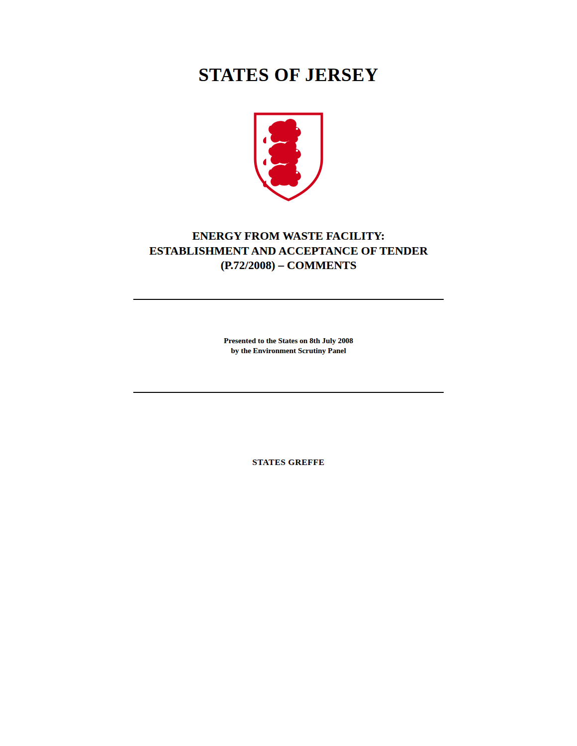STATES OF JERSEY
Jersey shield with three lions
Energy from Waste Facility:
Establishment and Acceptance of Tender
(P.72/2008) – Comments
Presented to the States on 8th July 2008
by the Environment Scrutiny Panel
STATES GREFFE